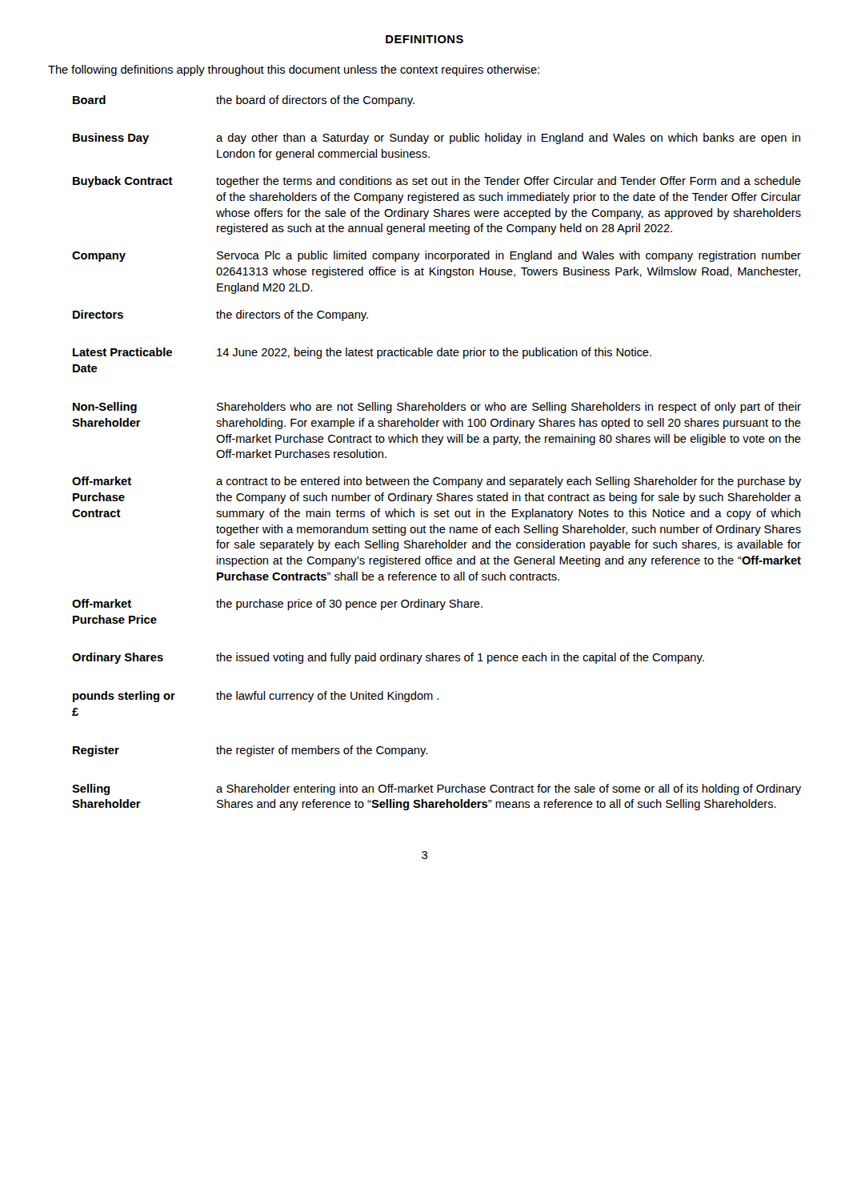DEFINITIONS
The following definitions apply throughout this document unless the context requires otherwise:
Board
the board of directors of the Company.
Business Day
a day other than a Saturday or Sunday or public holiday in England and Wales on which banks are open in London for general commercial business.
Buyback Contract
together the terms and conditions as set out in the Tender Offer Circular and Tender Offer Form and a schedule of the shareholders of the Company registered as such immediately prior to the date of the Tender Offer Circular whose offers for the sale of the Ordinary Shares were accepted by the Company, as approved by shareholders registered as such at the annual general meeting of the Company held on 28 April 2022.
Company
Servoca Plc a public limited company incorporated in England and Wales with company registration number 02641313 whose registered office is at Kingston House, Towers Business Park, Wilmslow Road, Manchester, England M20 2LD.
Directors
the directors of the Company.
Latest Practicable Date
14 June 2022, being the latest practicable date prior to the publication of this Notice.
Non-Selling Shareholder
Shareholders who are not Selling Shareholders or who are Selling Shareholders in respect of only part of their shareholding. For example if a shareholder with 100 Ordinary Shares has opted to sell 20 shares pursuant to the Off-market Purchase Contract to which they will be a party, the remaining 80 shares will be eligible to vote on the Off-market Purchases resolution.
Off-market Purchase Contract
a contract to be entered into between the Company and separately each Selling Shareholder for the purchase by the Company of such number of Ordinary Shares stated in that contract as being for sale by such Shareholder a summary of the main terms of which is set out in the Explanatory Notes to this Notice and a copy of which together with a memorandum setting out the name of each Selling Shareholder, such number of Ordinary Shares for sale separately by each Selling Shareholder and the consideration payable for such shares, is available for inspection at the Company’s registered office and at the General Meeting and any reference to the “Off-market Purchase Contracts” shall be a reference to all of such contracts.
Off-market Purchase Price
the purchase price of 30 pence per Ordinary Share.
Ordinary Shares
the issued voting and fully paid ordinary shares of 1 pence each in the capital of the Company.
pounds sterling or £
the lawful currency of the United Kingdom .
Register
the register of members of the Company.
Selling Shareholder
a Shareholder entering into an Off-market Purchase Contract for the sale of some or all of its holding of Ordinary Shares and any reference to “Selling Shareholders” means a reference to all of such Selling Shareholders.
3